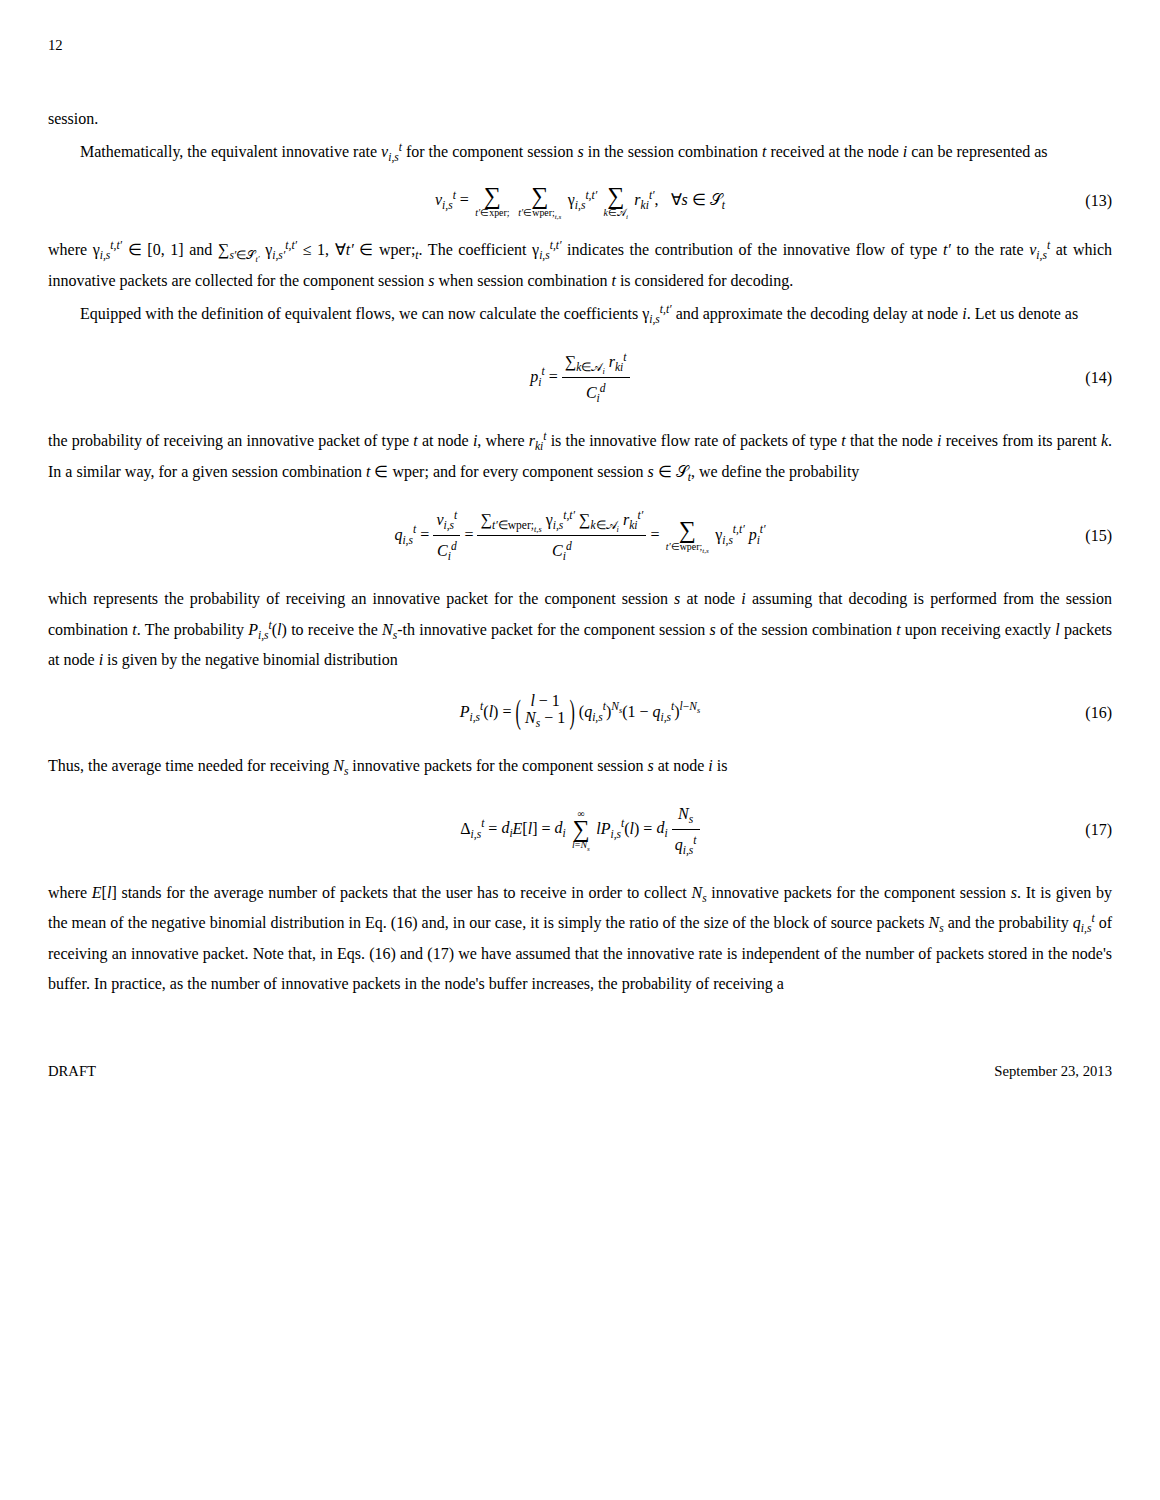12
session.
Mathematically, the equivalent innovative rate vi,st for the component session s in the session combination t received at the node i can be represented as
vi,st = ∑t′∈xper; ∑t′∈wper;t,s γi,st,t′ ∑k∈𝒜i rkit′, ∀s ∈ 𝒮t (13)
where γi,st,t′ ∈ [0, 1] and ∑s′∈𝒮t′ γi,s′t,t′ ≤ 1, ∀t′ ∈ wper;t. The coefficient γi,st,t′ indicates the contribution of the innovative flow of type t′ to the rate vi,st at which innovative packets are collected for the component session s when session combination t is considered for decoding.
Equipped with the definition of equivalent flows, we can now calculate the coefficients γi,st,t′ and approximate the decoding delay at node i. Let us denote as
pit = ∑k∈𝒜i rkit Cid (14)
the probability of receiving an innovative packet of type t at node i, where rkit is the innovative flow rate of packets of type t that the node i receives from its parent k. In a similar way, for a given session combination t ∈ wper; and for every component session s ∈ 𝒮t, we define the probability
qi,st = vi,st Cid = ∑t′∈wper;t,s γi,st,t′ ∑k∈𝒜i rkit′Cid = ∑t′∈wper;t,s γi,st,t′ pit′ (15)
which represents the probability of receiving an innovative packet for the component session s at node i assuming that decoding is performed from the session combination t. The probability Pi,st(l) to receive the Ns-th innovative packet for the component session s of the session combination t upon receiving exactly l packets at node i is given by the negative binomial distribution
Pi,st(l) = (l − 1 Ns − 1) (qi,st)Ns(1 − qi,st)l−Ns (16)
Thus, the average time needed for receiving Ns innovative packets for the component session s at node i is
Δi,st = di E[l] = di ∞∑l=Ns lPi,st(l) = di Ns qi,st (17)
where E[l] stands for the average number of packets that the user has to receive in order to collect Ns innovative packets for the component session s. It is given by the mean of the negative binomial distribution in Eq. (16) and, in our case, it is simply the ratio of the size of the block of source packets Ns and the probability qi,st of receiving an innovative packet. Note that, in Eqs. (16) and (17) we have assumed that the innovative rate is independent of the number of packets stored in the node's buffer. In practice, as the number of innovative packets in the node's buffer increases, the probability of receiving a
DRAFT September 23, 2013